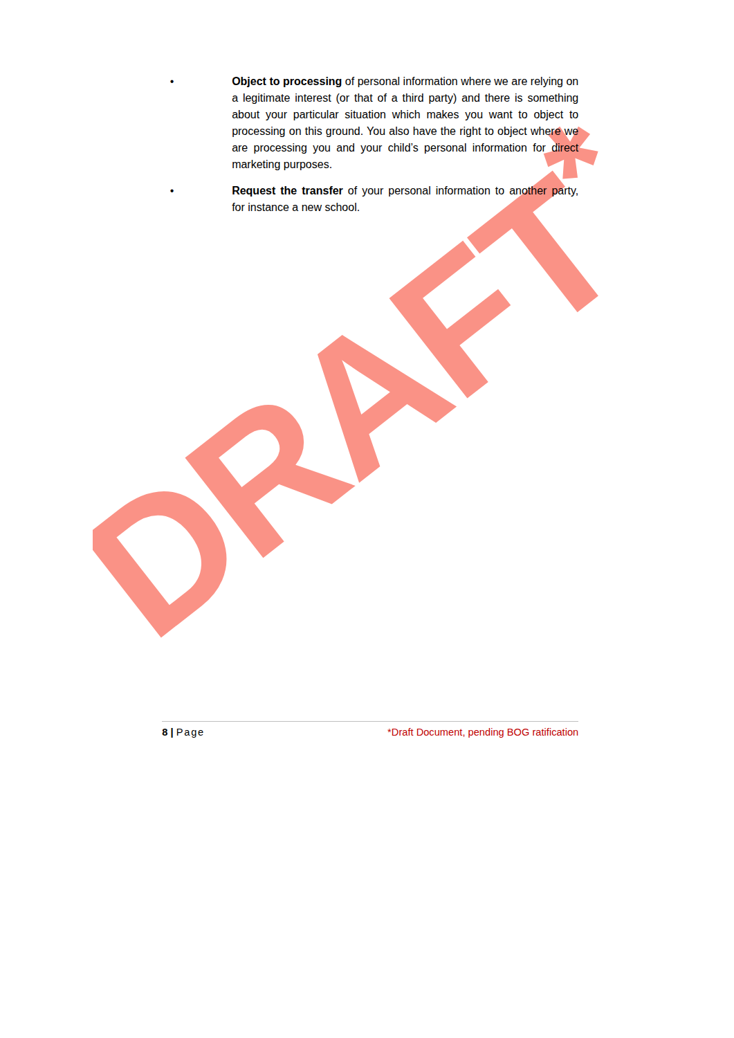DRAFT*
Object to processing of personal information where we are relying on a legitimate interest (or that of a third party) and there is something about your particular situation which makes you want to object to processing on this ground. You also have the right to object where we are processing you and your child’s personal information for direct marketing purposes.
Request the transfer of your personal information to another party, for instance a new school.
8 | Page
*Draft Document, pending BOG ratification